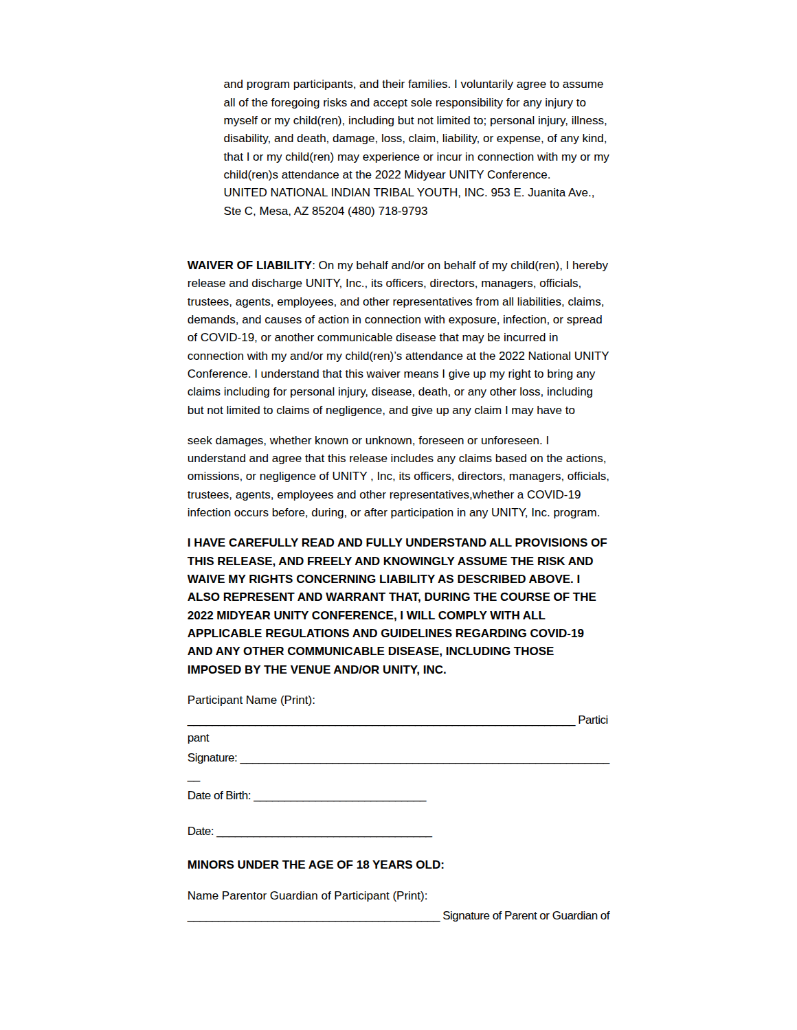and program participants, and their families. I voluntarily agree to assume all of the foregoing risks and accept sole responsibility for any injury to myself or my child(ren), including but not limited to; personal injury, illness, disability, and death, damage, loss, claim, liability, or expense, of any kind, that I or my child(ren) may experience or incur in connection with my or my child(ren)s attendance at the 2022 Midyear UNITY Conference.
UNITED NATIONAL INDIAN TRIBAL YOUTH, INC. 953 E. Juanita Ave., Ste C, Mesa, AZ 85204 (480) 718-9793
WAIVER OF LIABILITY: On my behalf and/or on behalf of my child(ren), I hereby release and discharge UNITY, Inc., its officers, directors, managers, officials, trustees, agents, employees, and other representatives from all liabilities, claims, demands, and causes of action in connection with exposure, infection, or spread of COVID-19, or another communicable disease that may be incurred in connection with my and/or my child(ren)’s attendance at the 2022 National UNITY Conference. I understand that this waiver means I give up my right to bring any claims including for personal injury, disease, death, or any other loss, including but not limited to claims of negligence, and give up any claim I may have to
seek damages, whether known or unknown, foreseen or unforeseen. I understand and agree that this release includes any claims based on the actions, omissions, or negligence of UNITY , Inc, its officers, directors, managers, officials, trustees, agents, employees and other representatives,whether a COVID-19 infection occurs before, during, or after participation in any UNITY, Inc. program.
I HAVE CAREFULLY READ AND FULLY UNDERSTAND ALL PROVISIONS OF THIS RELEASE, AND FREELY AND KNOWINGLY ASSUME THE RISK AND WAIVE MY RIGHTS CONCERNING LIABILITY AS DESCRIBED ABOVE. I ALSO REPRESENT AND WARRANT THAT, DURING THE COURSE OF THE 2022 MIDYEAR UNITY CONFERENCE, I WILL COMPLY WITH ALL APPLICABLE REGULATIONS AND GUIDELINES REGARDING COVID-19 AND ANY OTHER COMMUNICABLE DISEASE, INCLUDING THOSE IMPOSED BY THE VENUE AND/OR UNITY, INC.
Participant Name (Print):
_______________________________________________________________ Participant
Signature: ______________________________________________________________
Date of Birth: ____________________________
Date: ___________________________________
MINORS UNDER THE AGE OF 18 YEARS OLD:
Name Parentor Guardian of Participant (Print):
_________________________________________ Signature of Parent or Guardian of